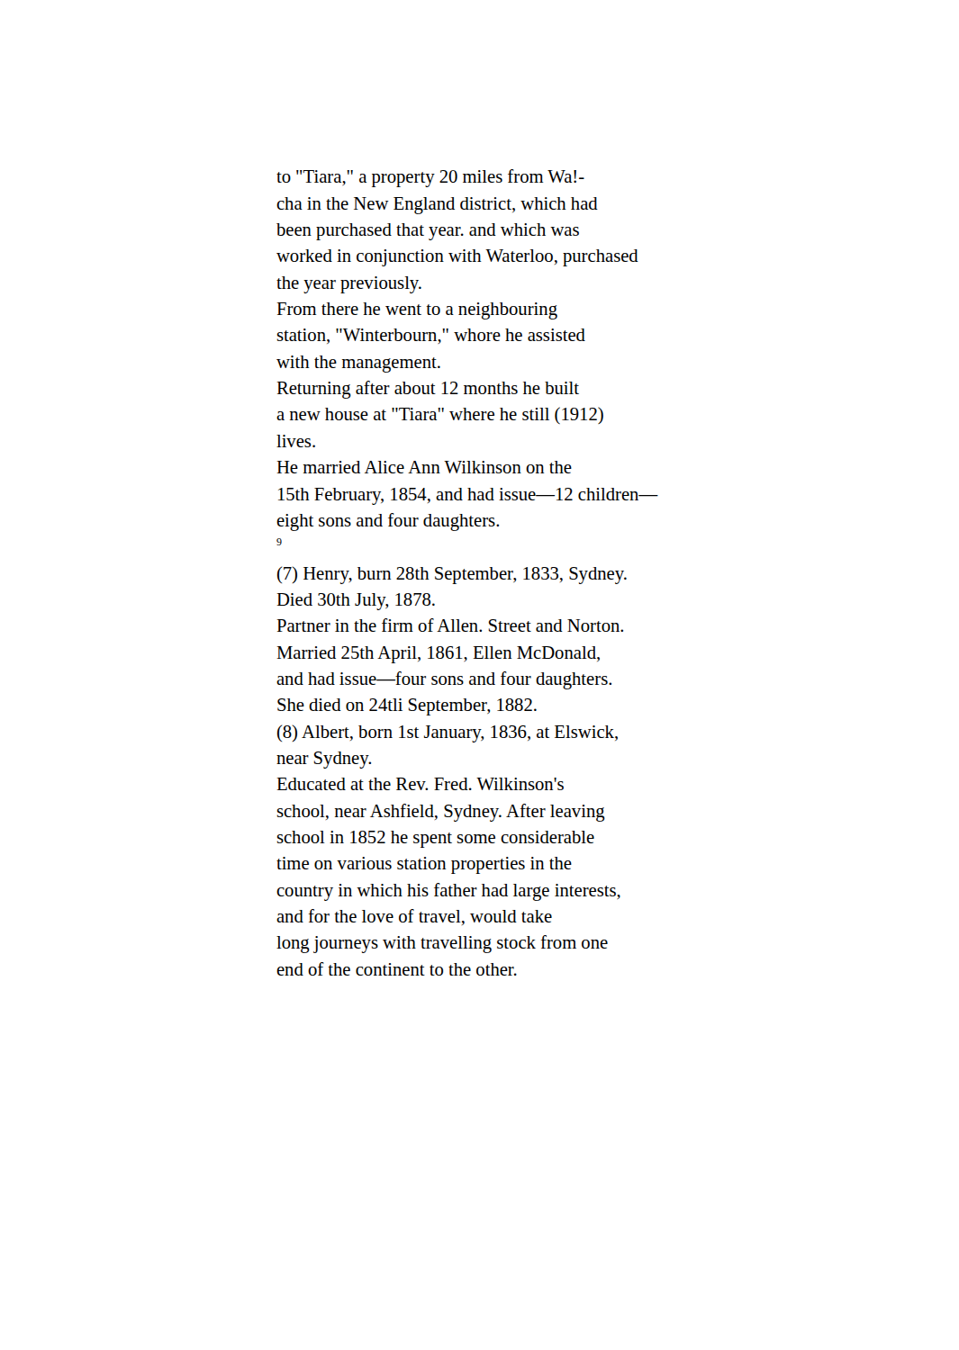to "Tiara," a property 20 miles from Wa!-
cha in the New England district, which had
been purchased that year. and which was
worked in conjunction with Waterloo, purchased
the year previously.
From there he went to a neighbouring
station, "Winterbourn," whore he assisted
with the management.
Returning after about 12 months he built
a new house at "Tiara" where he still (1912)
lives.
He married Alice Ann Wilkinson on the
15th February, 1854, and had issue—12 children—
eight sons and four daughters.
9
(7) Henry, burn 28th September, 1833, Sydney.
Died 30th July, 1878.
Partner in the firm of Allen. Street and Norton.
Married 25th April, 1861, Ellen McDonald,
and had issue—four sons and four daughters.
She died on 24tli September, 1882.
(8) Albert, born 1st January, 1836, at Elswick,
near Sydney.
Educated at the Rev. Fred. Wilkinson's
school, near Ashfield, Sydney. After leaving
school in 1852 he spent some considerable
time on various station properties in the
country in which his father had large interests,
and for the love of travel, would take
long journeys with travelling stock from one
end of the continent to the other.